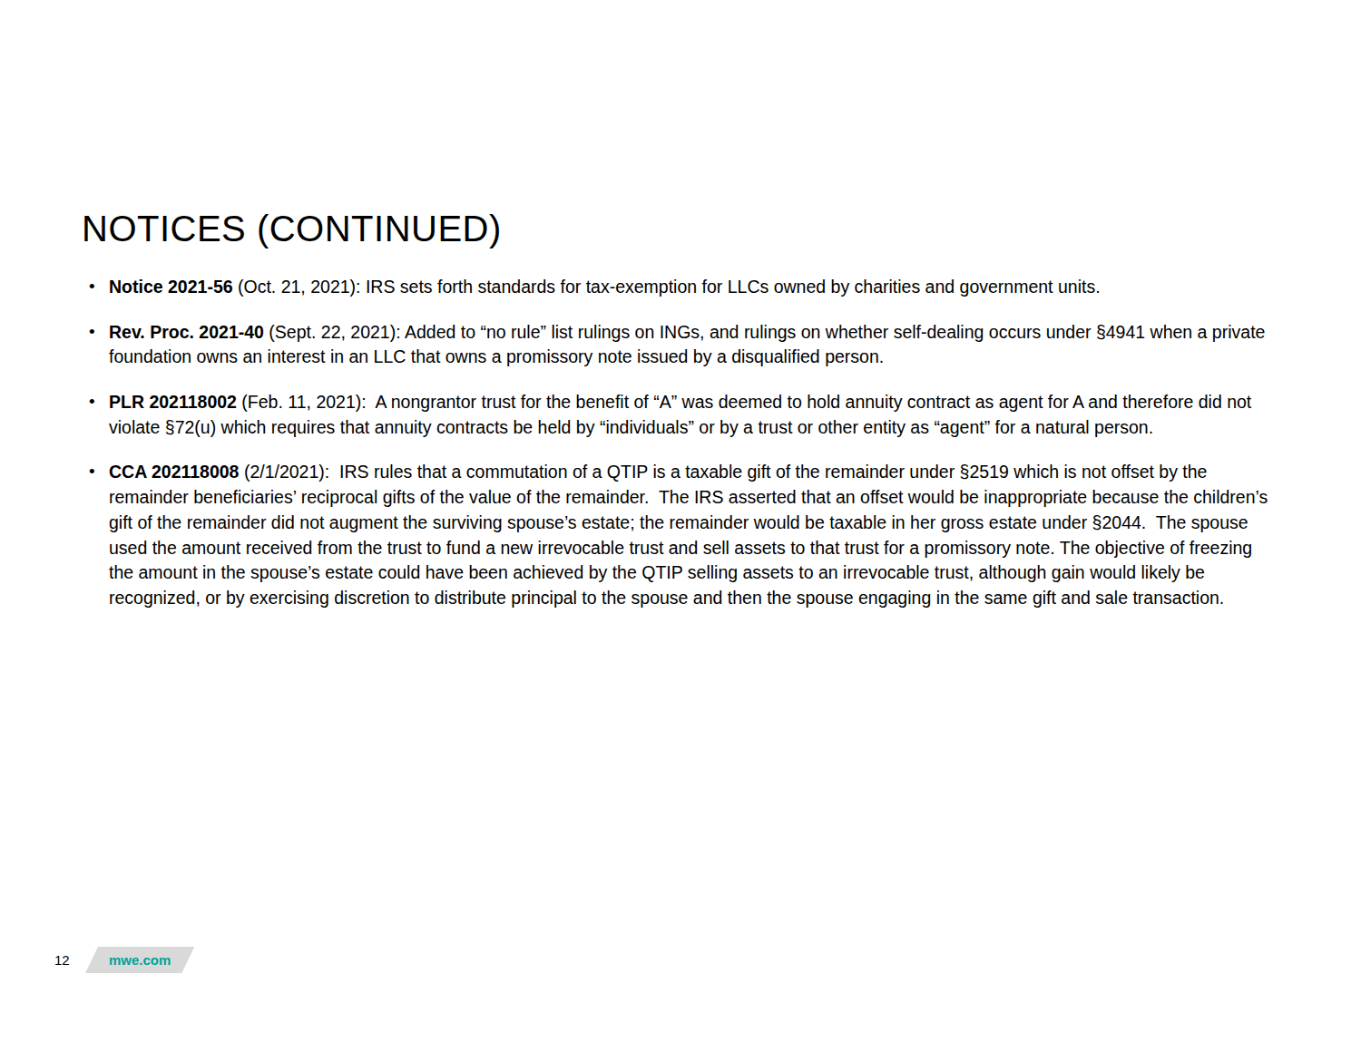NOTICES (CONTINUED)
Notice 2021-56 (Oct. 21, 2021): IRS sets forth standards for tax-exemption for LLCs owned by charities and government units.
Rev. Proc. 2021-40 (Sept. 22, 2021): Added to “no rule” list rulings on INGs, and rulings on whether self-dealing occurs under §4941 when a private foundation owns an interest in an LLC that owns a promissory note issued by a disqualified person.
PLR 202118002 (Feb. 11, 2021): A nongrantor trust for the benefit of “A” was deemed to hold annuity contract as agent for A and therefore did not violate §72(u) which requires that annuity contracts be held by “individuals” or by a trust or other entity as “agent” for a natural person.
CCA 202118008 (2/1/2021): IRS rules that a commutation of a QTIP is a taxable gift of the remainder under §2519 which is not offset by the remainder beneficiaries’ reciprocal gifts of the value of the remainder. The IRS asserted that an offset would be inappropriate because the children’s gift of the remainder did not augment the surviving spouse’s estate; the remainder would be taxable in her gross estate under §2044. The spouse used the amount received from the trust to fund a new irrevocable trust and sell assets to that trust for a promissory note. The objective of freezing the amount in the spouse’s estate could have been achieved by the QTIP selling assets to an irrevocable trust, although gain would likely be recognized, or by exercising discretion to distribute principal to the spouse and then the spouse engaging in the same gift and sale transaction.
12 mwe.com